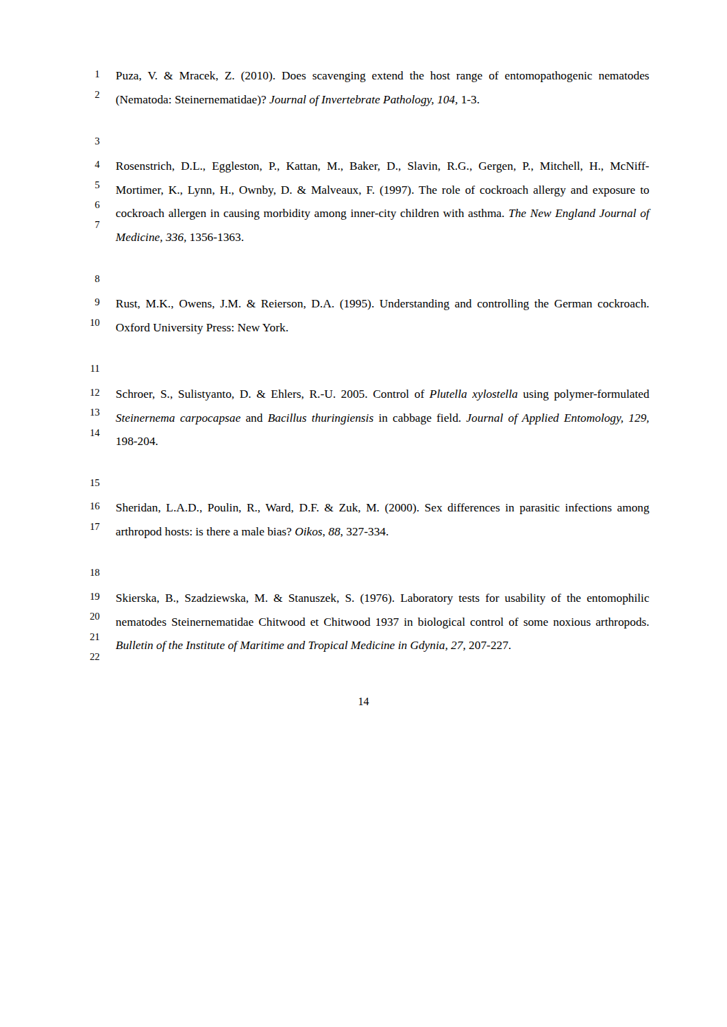12 Puza, V. & Mracek, Z. (2010). Does scavenging extend the host range of entomopathogenic nematodes (Nematoda: Steinernematidae)? Journal of Invertebrate Pathology, 104, 1-3.
3
4567 Rosenstrich, D.L., Eggleston, P., Kattan, M., Baker, D., Slavin, R.G., Gergen, P., Mitchell, H., McNiff-Mortimer, K., Lynn, H., Ownby, D. & Malveaux, F. (1997). The role of cockroach allergy and exposure to cockroach allergen in causing morbidity among inner-city children with asthma. The New England Journal of Medicine, 336, 1356-1363.
8
910 Rust, M.K., Owens, J.M. & Reierson, D.A. (1995). Understanding and controlling the German cockroach. Oxford University Press: New York.
11
121314 Schroer, S., Sulistyanto, D. & Ehlers, R.-U. 2005. Control of Plutella xylostella using polymer-formulated Steinernema carpocapsae and Bacillus thuringiensis in cabbage field. Journal of Applied Entomology, 129, 198-204.
15
1617 Sheridan, L.A.D., Poulin, R., Ward, D.F. & Zuk, M. (2000). Sex differences in parasitic infections among arthropod hosts: is there a male bias? Oikos, 88, 327-334.
18
19202122 Skierska, B., Szadziewska, M. & Stanuszek, S. (1976). Laboratory tests for usability of the entomophilic nematodes Steinernematidae Chitwood et Chitwood 1937 in biological control of some noxious arthropods. Bulletin of the Institute of Maritime and Tropical Medicine in Gdynia, 27, 207-227.
14